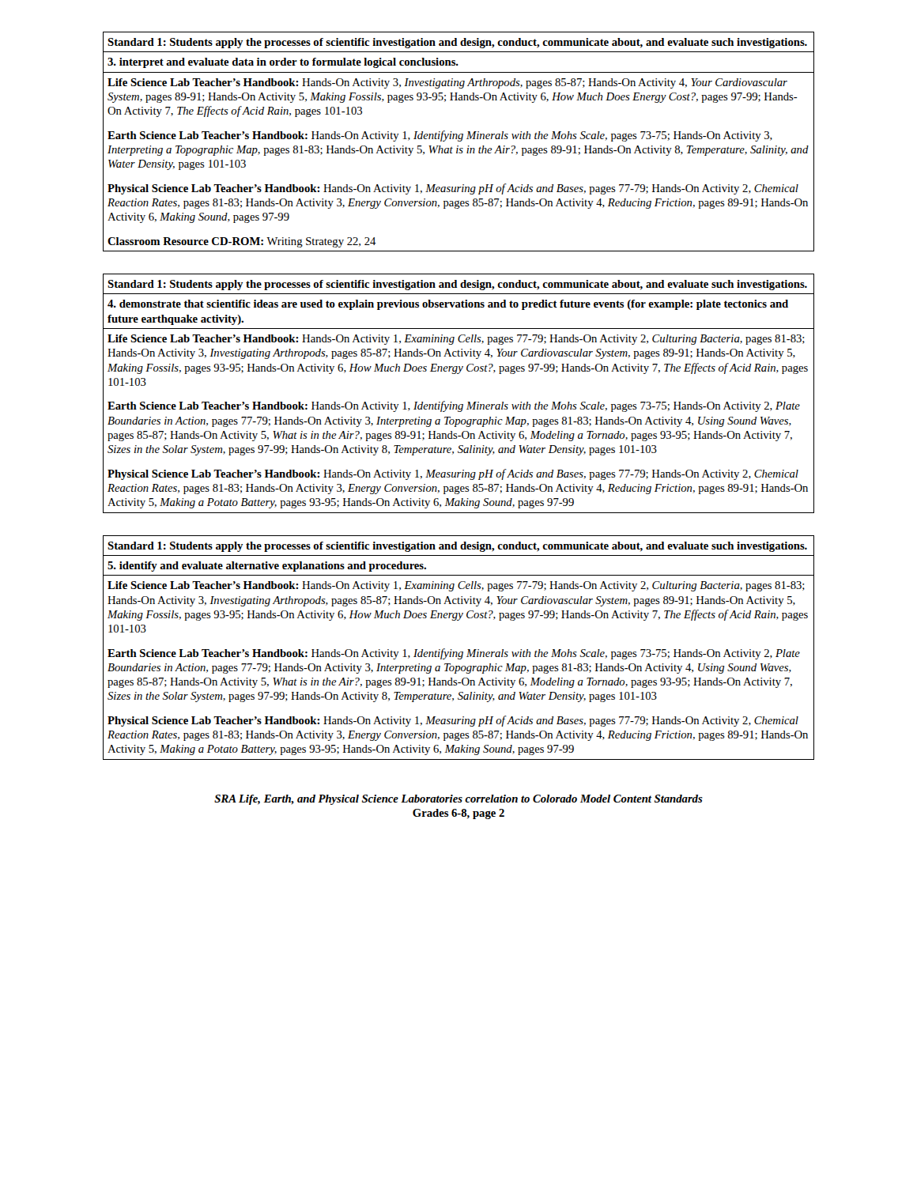| Standard 1: Students apply the processes of scientific investigation and design, conduct, communicate about, and evaluate such investigations. |
| 3. interpret and evaluate data in order to formulate logical conclusions. |
| Life Science Lab Teacher’s Handbook: Hands-On Activity 3, Investigating Arthropods, pages 85-87; Hands-On Activity 4, Your Cardiovascular System, pages 89-91; Hands-On Activity 5, Making Fossils, pages 93-95; Hands-On Activity 6, How Much Does Energy Cost?, pages 97-99; Hands-On Activity 7, The Effects of Acid Rain, pages 101-103 Earth Science Lab Teacher’s Handbook: Hands-On Activity 1, Identifying Minerals with the Mohs Scale, pages 73-75; Hands-On Activity 3, Interpreting a Topographic Map, pages 81-83; Hands-On Activity 5, What is in the Air?, pages 89-91; Hands-On Activity 8, Temperature, Salinity, and Water Density, pages 101-103 Physical Science Lab Teacher’s Handbook: Hands-On Activity 1, Measuring pH of Acids and Bases, pages 77-79; Hands-On Activity 2, Chemical Reaction Rates, pages 81-83; Hands-On Activity 3, Energy Conversion, pages 85-87; Hands-On Activity 4, Reducing Friction, pages 89-91; Hands-On Activity 6, Making Sound, pages 97-99 Classroom Resource CD-ROM: Writing Strategy 22, 24 |
| Standard 1: Students apply the processes of scientific investigation and design, conduct, communicate about, and evaluate such investigations. |
| 4. demonstrate that scientific ideas are used to explain previous observations and to predict future events (for example: plate tectonics and future earthquake activity). |
| Life Science Lab Teacher’s Handbook: Hands-On Activity 1, Examining Cells, pages 77-79; Hands-On Activity 2, Culturing Bacteria, pages 81-83; Hands-On Activity 3, Investigating Arthropods, pages 85-87; Hands-On Activity 4, Your Cardiovascular System, pages 89-91; Hands-On Activity 5, Making Fossils, pages 93-95; Hands-On Activity 6, How Much Does Energy Cost?, pages 97-99; Hands-On Activity 7, The Effects of Acid Rain, pages 101-103 Earth Science Lab Teacher’s Handbook: Hands-On Activity 1, Identifying Minerals with the Mohs Scale, pages 73-75; Hands-On Activity 2, Plate Boundaries in Action, pages 77-79; Hands-On Activity 3, Interpreting a Topographic Map, pages 81-83; Hands-On Activity 4, Using Sound Waves, pages 85-87; Hands-On Activity 5, What is in the Air?, pages 89-91; Hands-On Activity 6, Modeling a Tornado, pages 93-95; Hands-On Activity 7, Sizes in the Solar System, pages 97-99; Hands-On Activity 8, Temperature, Salinity, and Water Density, pages 101-103 Physical Science Lab Teacher’s Handbook: Hands-On Activity 1, Measuring pH of Acids and Bases, pages 77-79; Hands-On Activity 2, Chemical Reaction Rates, pages 81-83; Hands-On Activity 3, Energy Conversion, pages 85-87; Hands-On Activity 4, Reducing Friction, pages 89-91; Hands-On Activity 5, Making a Potato Battery, pages 93-95; Hands-On Activity 6, Making Sound, pages 97-99 |
| Standard 1: Students apply the processes of scientific investigation and design, conduct, communicate about, and evaluate such investigations. |
| 5. identify and evaluate alternative explanations and procedures. |
| Life Science Lab Teacher’s Handbook: Hands-On Activity 1, Examining Cells, pages 77-79; Hands-On Activity 2, Culturing Bacteria, pages 81-83; Hands-On Activity 3, Investigating Arthropods, pages 85-87; Hands-On Activity 4, Your Cardiovascular System, pages 89-91; Hands-On Activity 5, Making Fossils, pages 93-95; Hands-On Activity 6, How Much Does Energy Cost?, pages 97-99; Hands-On Activity 7, The Effects of Acid Rain, pages 101-103 Earth Science Lab Teacher’s Handbook: Hands-On Activity 1, Identifying Minerals with the Mohs Scale, pages 73-75; Hands-On Activity 2, Plate Boundaries in Action, pages 77-79; Hands-On Activity 3, Interpreting a Topographic Map, pages 81-83; Hands-On Activity 4, Using Sound Waves, pages 85-87; Hands-On Activity 5, What is in the Air?, pages 89-91; Hands-On Activity 6, Modeling a Tornado, pages 93-95; Hands-On Activity 7, Sizes in the Solar System, pages 97-99; Hands-On Activity 8, Temperature, Salinity, and Water Density, pages 101-103 Physical Science Lab Teacher’s Handbook: Hands-On Activity 1, Measuring pH of Acids and Bases, pages 77-79; Hands-On Activity 2, Chemical Reaction Rates, pages 81-83; Hands-On Activity 3, Energy Conversion, pages 85-87; Hands-On Activity 4, Reducing Friction, pages 89-91; Hands-On Activity 5, Making a Potato Battery, pages 93-95; Hands-On Activity 6, Making Sound, pages 97-99 |
SRA Life, Earth, and Physical Science Laboratories correlation to Colorado Model Content Standards
Grades 6-8, page 2